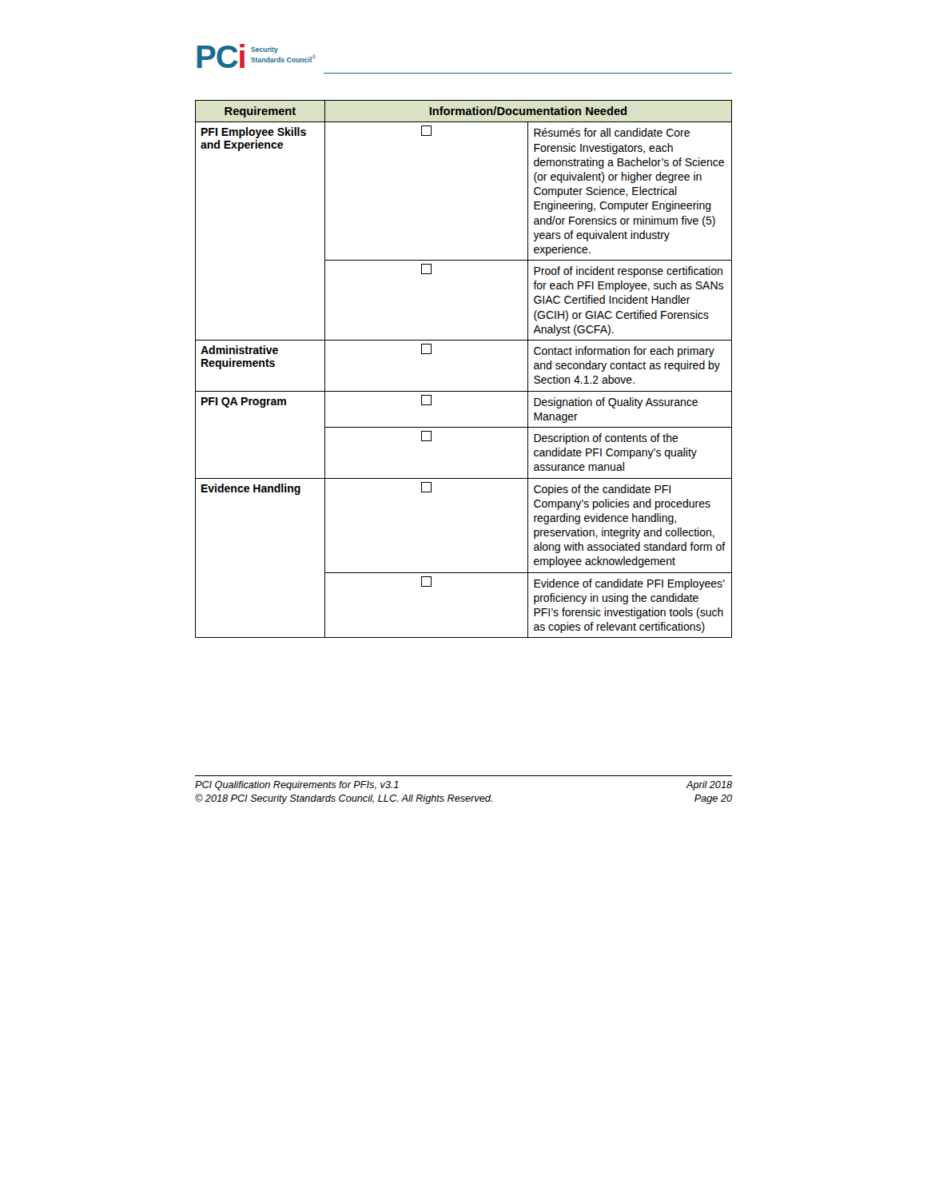PCi
Security
Standards Council®
| Requirement | Information/Documentation Needed |
| --- | --- |
| PFI Employee Skills and Experience | | Résumés for all candidate Core Forensic Investigators, each demonstrating a Bachelor’s of Science (or equivalent) or higher degree in Computer Science, Electrical Engineering, Computer Engineering and/or Forensics or minimum five (5) years of equivalent industry experience. |
| | Proof of incident response certification for each PFI Employee, such as SANs GIAC Certified Incident Handler (GCIH) or GIAC Certified Forensics Analyst (GCFA). |
| Administrative Requirements | | Contact information for each primary and secondary contact as required by Section 4.1.2 above. |
| PFI QA Program | | Designation of Quality Assurance Manager |
| | Description of contents of the candidate PFI Company’s quality assurance manual |
| Evidence Handling | | Copies of the candidate PFI Company’s policies and procedures regarding evidence handling, preservation, integrity and collection, along with associated standard form of employee acknowledgement |
| | Evidence of candidate PFI Employees’ proficiency in using the candidate PFI’s forensic investigation tools (such as copies of relevant certifications) |
PCI Qualification Requirements for PFIs, v3.1
© 2018 PCI Security Standards Council, LLC. All Rights Reserved.
April 2018
Page 20